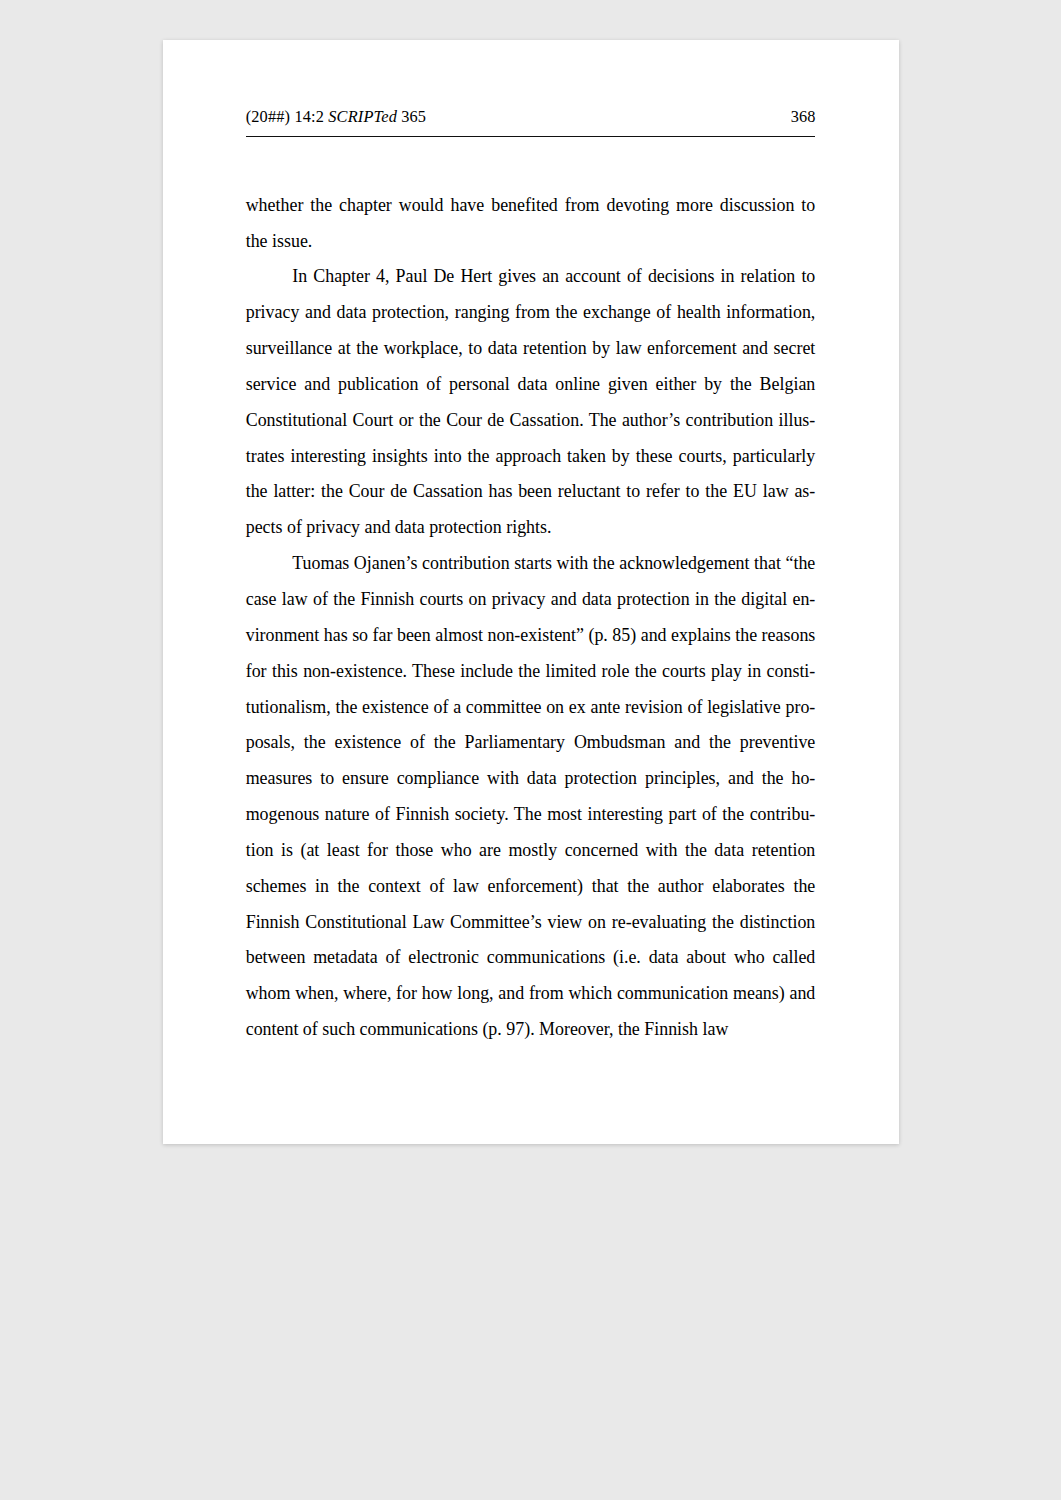(20##) 14:2 SCRIPTed 365 368
whether the chapter would have benefited from devoting more discussion to the issue.
In Chapter 4, Paul De Hert gives an account of decisions in relation to privacy and data protection, ranging from the exchange of health information, surveillance at the workplace, to data retention by law enforcement and secret service and publication of personal data online given either by the Belgian Constitutional Court or the Cour de Cassation. The author’s contribution illustrates interesting insights into the approach taken by these courts, particularly the latter: the Cour de Cassation has been reluctant to refer to the EU law aspects of privacy and data protection rights.
Tuomas Ojanen’s contribution starts with the acknowledgement that “the case law of the Finnish courts on privacy and data protection in the digital environment has so far been almost non-existent” (p. 85) and explains the reasons for this non-existence. These include the limited role the courts play in constitutionalism, the existence of a committee on ex ante revision of legislative proposals, the existence of the Parliamentary Ombudsman and the preventive measures to ensure compliance with data protection principles, and the homogenous nature of Finnish society. The most interesting part of the contribution is (at least for those who are mostly concerned with the data retention schemes in the context of law enforcement) that the author elaborates the Finnish Constitutional Law Committee’s view on re-evaluating the distinction between metadata of electronic communications (i.e. data about who called whom when, where, for how long, and from which communication means) and content of such communications (p. 97). Moreover, the Finnish law